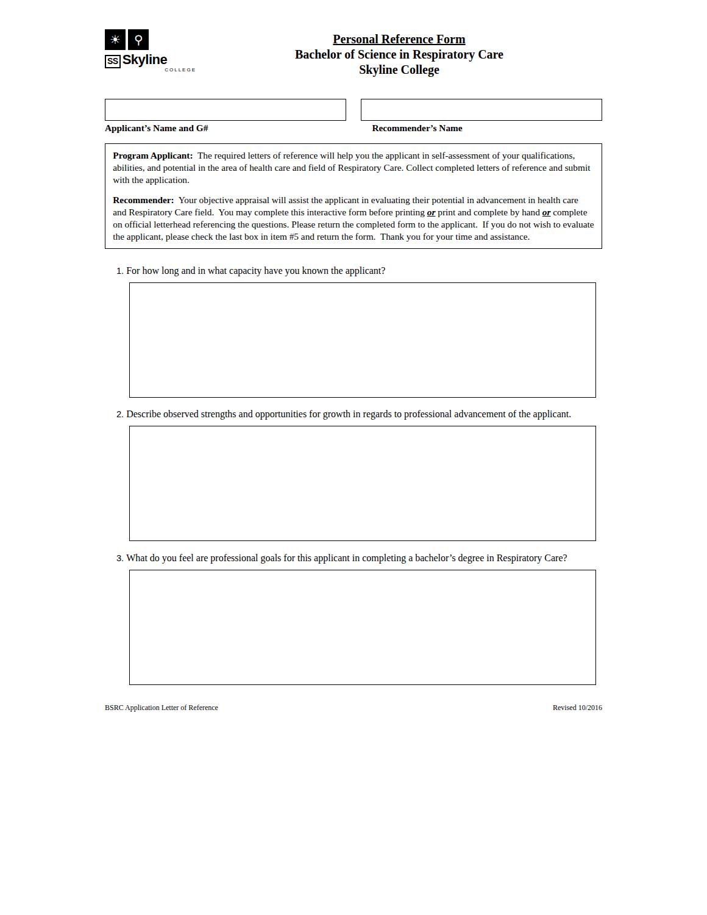☀
⚲
SSSkyline
COLLEGE
Personal Reference Form
Bachelor of Science in Respiratory Care
Skyline College
Applicant’s Name and G#
Recommender’s Name
Program Applicant: The required letters of reference will help you the applicant in self-assessment of your qualifications, abilities, and potential in the area of health care and field of Respiratory Care. Collect completed letters of reference and submit with the application.
Recommender: Your objective appraisal will assist the applicant in evaluating their potential in advancement in health care and Respiratory Care field. You may complete this interactive form before printing or print and complete by hand or complete on official letterhead referencing the questions. Please return the completed form to the applicant. If you do not wish to evaluate the applicant, please check the last box in item #5 and return the form. Thank you for your time and assistance.
For how long and in what capacity have you known the applicant?
Describe observed strengths and opportunities for growth in regards to professional advancement of the applicant.
What do you feel are professional goals for this applicant in completing a bachelor’s degree in Respiratory Care?
BSRC Application Letter of Reference Revised 10/2016